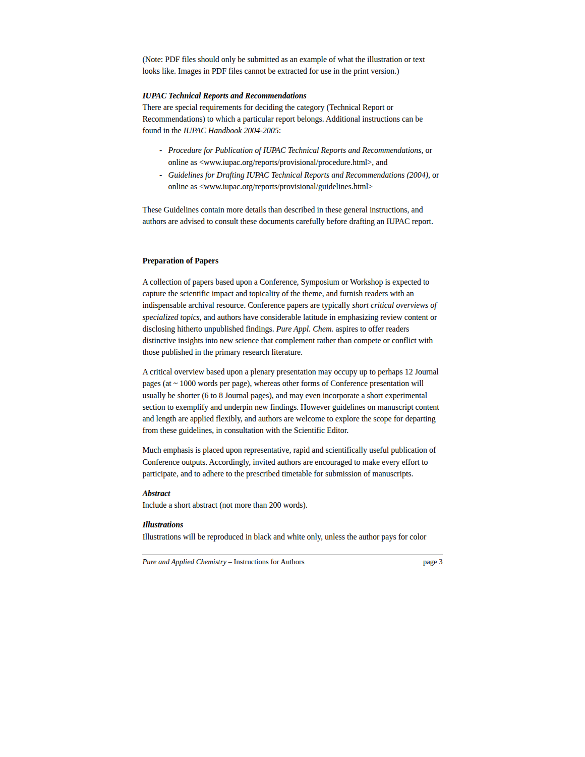(Note: PDF files should only be submitted as an example of what the illustration or text looks like. Images in PDF files cannot be extracted for use in the print version.)
IUPAC Technical Reports and Recommendations
There are special requirements for deciding the category (Technical Report or Recommendations) to which a particular report belongs. Additional instructions can be found in the IUPAC Handbook 2004-2005:
Procedure for Publication of IUPAC Technical Reports and Recommendations, or online as <www.iupac.org/reports/provisional/procedure.html>, and
Guidelines for Drafting IUPAC Technical Reports and Recommendations (2004), or online as <www.iupac.org/reports/provisional/guidelines.html>
These Guidelines contain more details than described in these general instructions, and authors are advised to consult these documents carefully before drafting an IUPAC report.
Preparation of Papers
A collection of papers based upon a Conference, Symposium or Workshop is expected to capture the scientific impact and topicality of the theme, and furnish readers with an indispensable archival resource. Conference papers are typically short critical overviews of specialized topics, and authors have considerable latitude in emphasizing review content or disclosing hitherto unpublished findings. Pure Appl. Chem. aspires to offer readers distinctive insights into new science that complement rather than compete or conflict with those published in the primary research literature.
A critical overview based upon a plenary presentation may occupy up to perhaps 12 Journal pages (at ~ 1000 words per page), whereas other forms of Conference presentation will usually be shorter (6 to 8 Journal pages), and may even incorporate a short experimental section to exemplify and underpin new findings. However guidelines on manuscript content and length are applied flexibly, and authors are welcome to explore the scope for departing from these guidelines, in consultation with the Scientific Editor.
Much emphasis is placed upon representative, rapid and scientifically useful publication of Conference outputs. Accordingly, invited authors are encouraged to make every effort to participate, and to adhere to the prescribed timetable for submission of manuscripts.
Abstract
Include a short abstract (not more than 200 words).
Illustrations
Illustrations will be reproduced in black and white only, unless the author pays for color
Pure and Applied Chemistry – Instructions for Authors
page 3